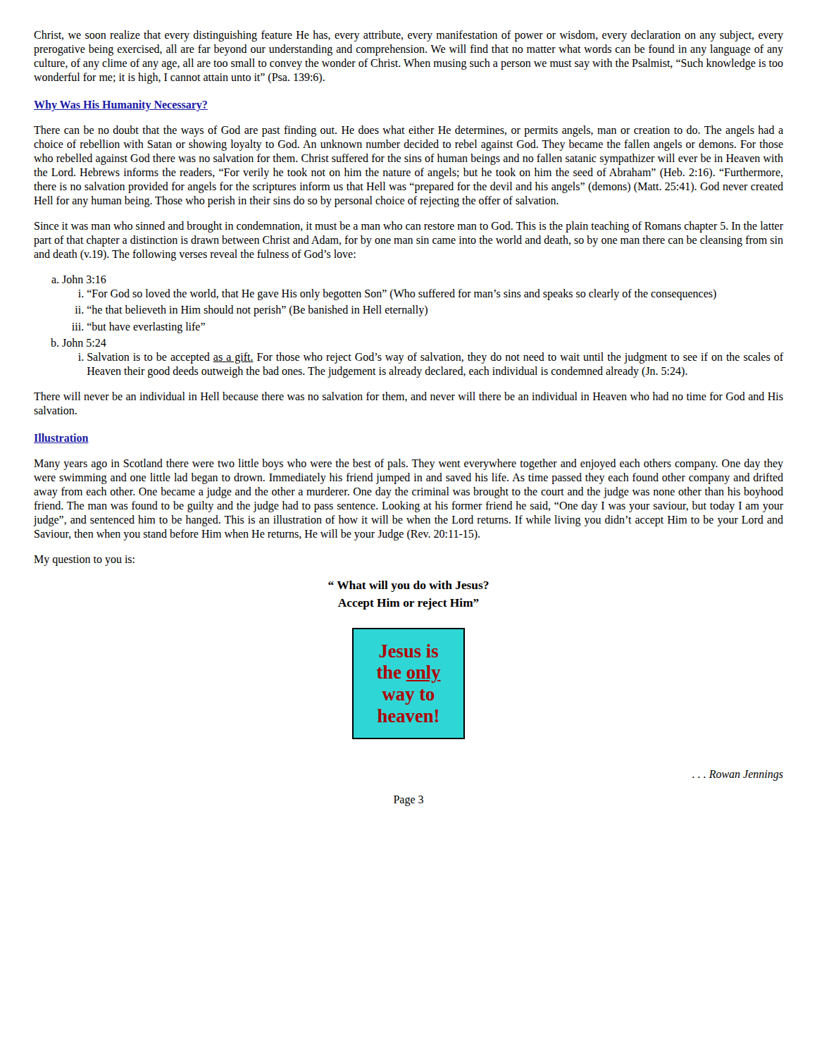Christ, we soon realize that every distinguishing feature He has, every attribute, every manifestation of power or wisdom, every declaration on any subject, every prerogative being exercised, all are far beyond our understanding and comprehension. We will find that no matter what words can be found in any language of any culture, of any clime of any age, all are too small to convey the wonder of Christ. When musing such a person we must say with the Psalmist, “Such knowledge is too wonderful for me; it is high, I cannot attain unto it” (Psa. 139:6).
Why Was His Humanity Necessary?
There can be no doubt that the ways of God are past finding out. He does what either He determines, or permits angels, man or creation to do. The angels had a choice of rebellion with Satan or showing loyalty to God. An unknown number decided to rebel against God. They became the fallen angels or demons. For those who rebelled against God there was no salvation for them. Christ suffered for the sins of human beings and no fallen satanic sympathizer will ever be in Heaven with the Lord. Hebrews informs the readers, “For verily he took not on him the nature of angels; but he took on him the seed of Abraham” (Heb. 2:16). “Furthermore, there is no salvation provided for angels for the scriptures inform us that Hell was “prepared for the devil and his angels” (demons) (Matt. 25:41). God never created Hell for any human being. Those who perish in their sins do so by personal choice of rejecting the offer of salvation.
Since it was man who sinned and brought in condemnation, it must be a man who can restore man to God. This is the plain teaching of Romans chapter 5. In the latter part of that chapter a distinction is drawn between Christ and Adam, for by one man sin came into the world and death, so by one man there can be cleansing from sin and death (v.19). The following verses reveal the fulness of God’s love:
John 3:16
“For God so loved the world, that He gave His only begotten Son” (Who suffered for man’s sins and speaks so clearly of the consequences)
“he that believeth in Him should not perish” (Be banished in Hell eternally)
“but have everlasting life”
John 5:24
Salvation is to be accepted as a gift. For those who reject God’s way of salvation, they do not need to wait until the judgment to see if on the scales of Heaven their good deeds outweigh the bad ones. The judgement is already declared, each individual is condemned already (Jn. 5:24).
There will never be an individual in Hell because there was no salvation for them, and never will there be an individual in Heaven who had no time for God and His salvation.
Illustration
Many years ago in Scotland there were two little boys who were the best of pals. They went everywhere together and enjoyed each others company. One day they were swimming and one little lad began to drown. Immediately his friend jumped in and saved his life. As time passed they each found other company and drifted away from each other. One became a judge and the other a murderer. One day the criminal was brought to the court and the judge was none other than his boyhood friend. The man was found to be guilty and the judge had to pass sentence. Looking at his former friend he said, “One day I was your saviour, but today I am your judge”, and sentenced him to be hanged. This is an illustration of how it will be when the Lord returns. If while living you didn’t accept Him to be your Lord and Saviour, then when you stand before Him when He returns, He will be your Judge (Rev. 20:11-15).
My question to you is:
“ What will you do with Jesus?
Accept Him or reject Him”
Jesus is
the only
way to
heaven!
. . . Rowan Jennings
Page 3